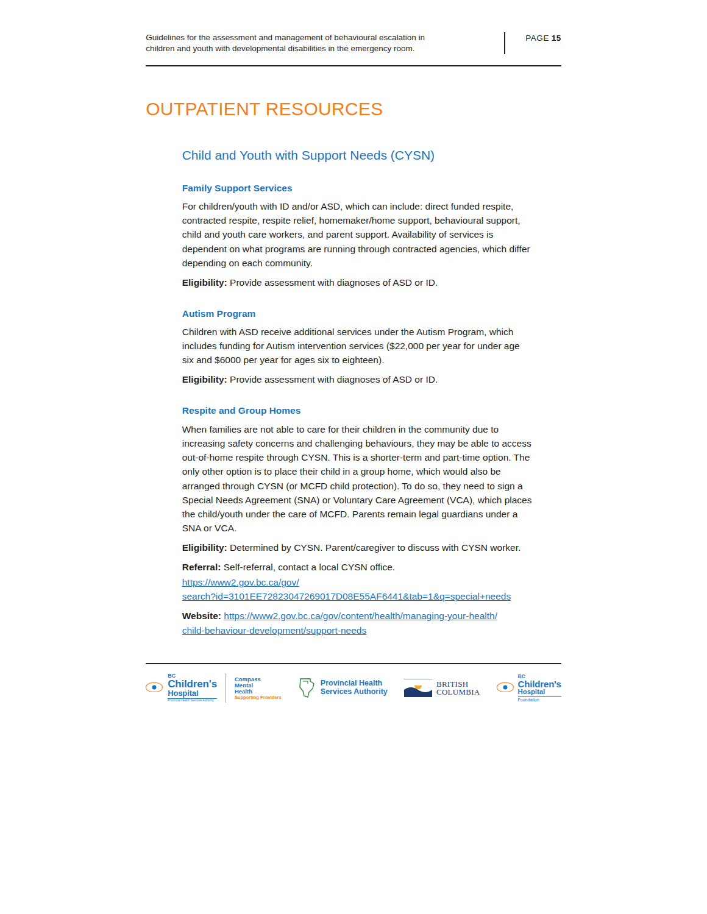Guidelines for the assessment and management of behavioural escalation in
children and youth with developmental disabilities in the emergency room.
PAGE 15
OUTPATIENT RESOURCES
Child and Youth with Support Needs (CYSN)
Family Support Services
For children/youth with ID and/or ASD, which can include: direct funded respite, contracted respite, respite relief, homemaker/home support, behavioural support, child and youth care workers, and parent support. Availability of services is dependent on what programs are running through contracted agencies, which differ depending on each community.
Eligibility: Provide assessment with diagnoses of ASD or ID.
Autism Program
Children with ASD receive additional services under the Autism Program, which includes funding for Autism intervention services ($22,000 per year for under age six and $6000 per year for ages six to eighteen).
Eligibility: Provide assessment with diagnoses of ASD or ID.
Respite and Group Homes
When families are not able to care for their children in the community due to increasing safety concerns and challenging behaviours, they may be able to access out-of-home respite through CYSN. This is a shorter-term and part-time option. The only other option is to place their child in a group home, which would also be arranged through CYSN (or MCFD child protection). To do so, they need to sign a Special Needs Agreement (SNA) or Voluntary Care Agreement (VCA), which places the child/youth under the care of MCFD. Parents remain legal guardians under a SNA or VCA.
Eligibility: Determined by CYSN. Parent/caregiver to discuss with CYSN worker.
Referral: Self-referral, contact a local CYSN office.
https://www2.gov.bc.ca/gov/
search?id=3101EE72823047269017D08E55AF6441&tab=1&q=special+needs
Website: https://www2.gov.bc.ca/gov/content/health/managing-your-health/
child-behaviour-development/support-needs
BC Children's Hospital Provincial Health Services Authority
Compass Mental Health Supporting Providers
Provincial Health Services Authority
BRITISH COLUMBIA
BC Children's Hospital Foundation